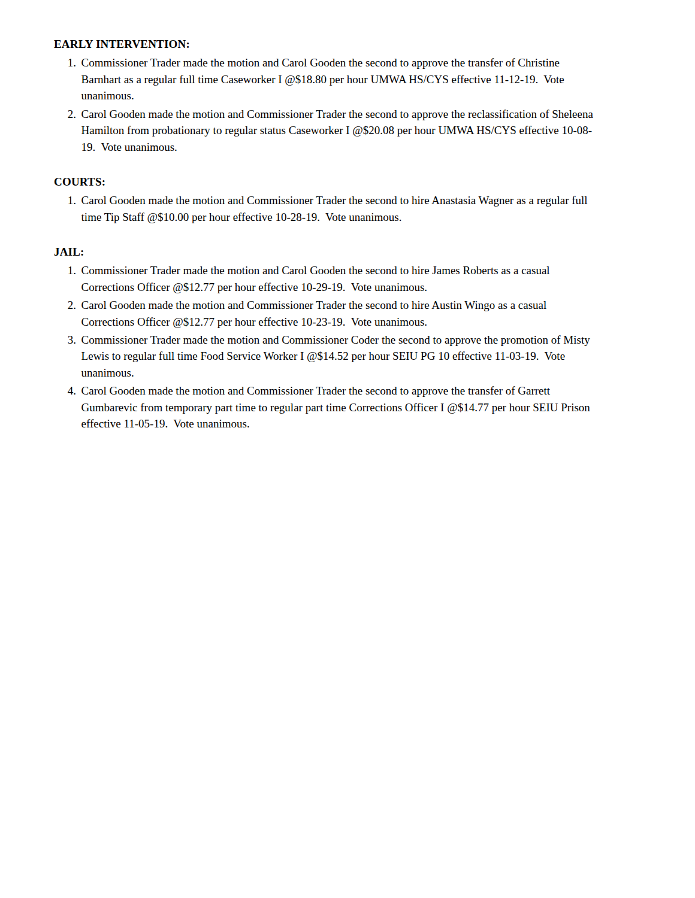EARLY INTERVENTION:
Commissioner Trader made the motion and Carol Gooden the second to approve the transfer of Christine Barnhart as a regular full time Caseworker I @$18.80 per hour UMWA HS/CYS effective 11-12-19. Vote unanimous.
Carol Gooden made the motion and Commissioner Trader the second to approve the reclassification of Sheleena Hamilton from probationary to regular status Caseworker I @$20.08 per hour UMWA HS/CYS effective 10-08-19. Vote unanimous.
COURTS:
Carol Gooden made the motion and Commissioner Trader the second to hire Anastasia Wagner as a regular full time Tip Staff @$10.00 per hour effective 10-28-19. Vote unanimous.
JAIL:
Commissioner Trader made the motion and Carol Gooden the second to hire James Roberts as a casual Corrections Officer @$12.77 per hour effective 10-29-19. Vote unanimous.
Carol Gooden made the motion and Commissioner Trader the second to hire Austin Wingo as a casual Corrections Officer @$12.77 per hour effective 10-23-19. Vote unanimous.
Commissioner Trader made the motion and Commissioner Coder the second to approve the promotion of Misty Lewis to regular full time Food Service Worker I @$14.52 per hour SEIU PG 10 effective 11-03-19. Vote unanimous.
Carol Gooden made the motion and Commissioner Trader the second to approve the transfer of Garrett Gumbarevic from temporary part time to regular part time Corrections Officer I @$14.77 per hour SEIU Prison effective 11-05-19. Vote unanimous.